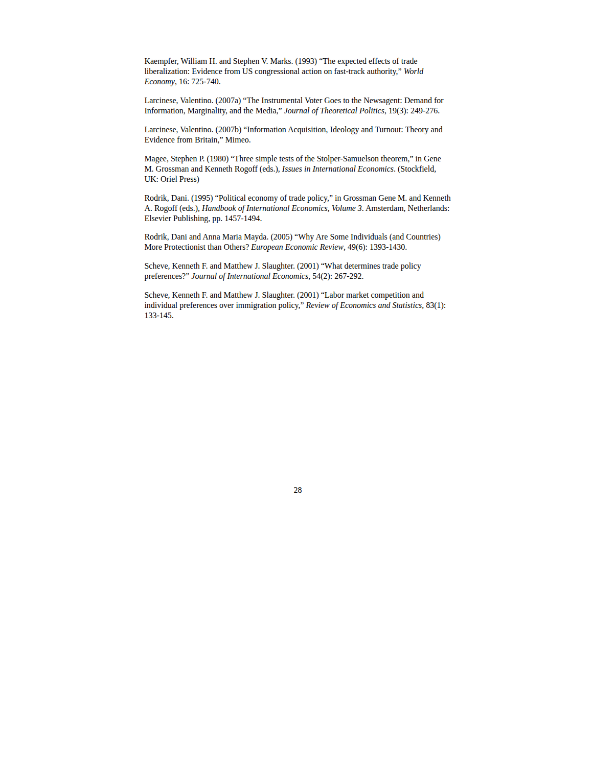Kaempfer, William H. and Stephen V. Marks. (1993) “The expected effects of trade liberalization: Evidence from US congressional action on fast-track authority,” World Economy, 16: 725-740.
Larcinese, Valentino. (2007a) “The Instrumental Voter Goes to the Newsagent: Demand for Information, Marginality, and the Media,” Journal of Theoretical Politics, 19(3): 249-276.
Larcinese, Valentino. (2007b) “Information Acquisition, Ideology and Turnout: Theory and Evidence from Britain,” Mimeo.
Magee, Stephen P. (1980) “Three simple tests of the Stolper-Samuelson theorem,” in Gene M. Grossman and Kenneth Rogoff (eds.), Issues in International Economics. (Stockfield, UK: Oriel Press)
Rodrik, Dani. (1995) “Political economy of trade policy,” in Grossman Gene M. and Kenneth A. Rogoff (eds.), Handbook of International Economics, Volume 3. Amsterdam, Netherlands: Elsevier Publishing, pp. 1457-1494.
Rodrik, Dani and Anna Maria Mayda. (2005) “Why Are Some Individuals (and Countries) More Protectionist than Others? European Economic Review, 49(6): 1393-1430.
Scheve, Kenneth F. and Matthew J. Slaughter. (2001) “What determines trade policy preferences?” Journal of International Economics, 54(2): 267-292.
Scheve, Kenneth F. and Matthew J. Slaughter. (2001) “Labor market competition and individual preferences over immigration policy,” Review of Economics and Statistics, 83(1): 133-145.
28